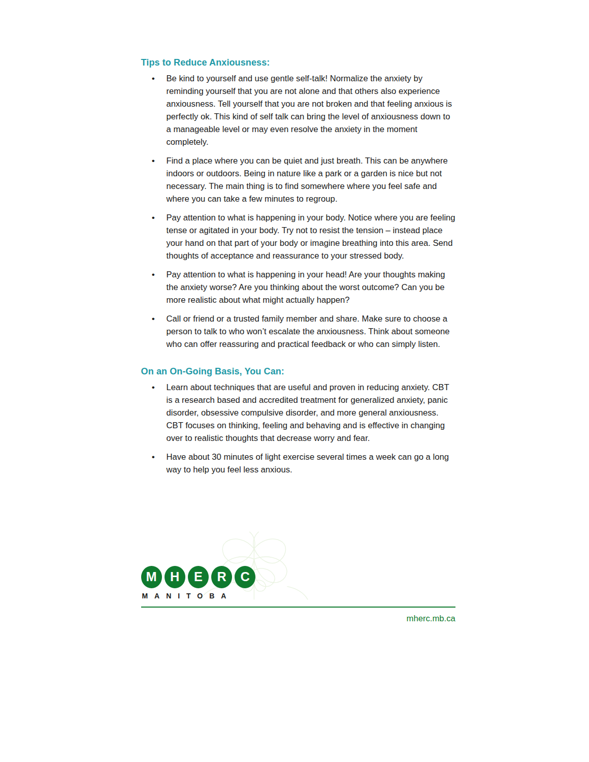Tips to Reduce Anxiousness:
Be kind to yourself and use gentle self-talk! Normalize the anxiety by reminding yourself that you are not alone and that others also experience anxiousness. Tell yourself that you are not broken and that feeling anxious is perfectly ok. This kind of self talk can bring the level of anxiousness down to a manageable level or may even resolve the anxiety in the moment completely.
Find a place where you can be quiet and just breath. This can be anywhere indoors or outdoors. Being in nature like a park or a garden is nice but not necessary. The main thing is to find somewhere where you feel safe and where you can take a few minutes to regroup.
Pay attention to what is happening in your body. Notice where you are feeling tense or agitated in your body. Try not to resist the tension – instead place your hand on that part of your body or imagine breathing into this area. Send thoughts of acceptance and reassurance to your stressed body.
Pay attention to what is happening in your head! Are your thoughts making the anxiety worse? Are you thinking about the worst outcome? Can you be more realistic about what might actually happen?
Call or friend or a trusted family member and share. Make sure to choose a person to talk to who won’t escalate the anxiousness. Think about someone who can offer reassuring and practical feedback or who can simply listen.
On an On-Going Basis, You Can:
Learn about techniques that are useful and proven in reducing anxiety. CBT is a research based and accredited treatment for generalized anxiety, panic disorder, obsessive compulsive disorder, and more general anxiousness. CBT focuses on thinking, feeling and behaving and is effective in changing over to realistic thoughts that decrease worry and fear.
Have about 30 minutes of light exercise several times a week can go a long way to help you feel less anxious.
M
H
E
R
C
MANITOBA
mherc.mb.ca